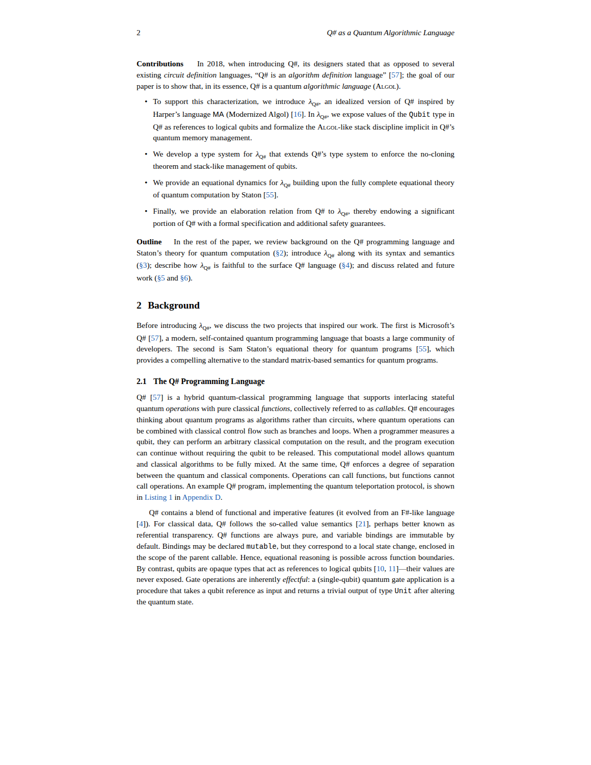2 Q# as a Quantum Algorithmic Language
Contributions In 2018, when introducing Q#, its designers stated that as opposed to several existing circuit definition languages, “Q# is an algorithm definition language” [57]; the goal of our paper is to show that, in its essence, Q# is a quantum algorithmic language (Algol).
To support this characterization, we introduce λQ#, an idealized version of Q# inspired by Harper’s language MA (Modernized Algol) [16]. In λQ#, we expose values of the Qubit type in Q# as references to logical qubits and formalize the Algol-like stack discipline implicit in Q#’s quantum memory management.
We develop a type system for λQ# that extends Q#’s type system to enforce the no-cloning theorem and stack-like management of qubits.
We provide an equational dynamics for λQ# building upon the fully complete equational theory of quantum computation by Staton [55].
Finally, we provide an elaboration relation from Q# to λQ#, thereby endowing a significant portion of Q# with a formal specification and additional safety guarantees.
Outline In the rest of the paper, we review background on the Q# programming language and Staton’s theory for quantum computation (§2); introduce λQ# along with its syntax and semantics (§3); describe how λQ# is faithful to the surface Q# language (§4); and discuss related and future work (§5 and §6).
2 Background
Before introducing λQ#, we discuss the two projects that inspired our work. The first is Microsoft’s Q# [57], a modern, self-contained quantum programming language that boasts a large community of developers. The second is Sam Staton’s equational theory for quantum programs [55], which provides a compelling alternative to the standard matrix-based semantics for quantum programs.
2.1 The Q# Programming Language
Q# [57] is a hybrid quantum-classical programming language that supports interlacing stateful quantum operations with pure classical functions, collectively referred to as callables. Q# encourages thinking about quantum programs as algorithms rather than circuits, where quantum operations can be combined with classical control flow such as branches and loops. When a programmer measures a qubit, they can perform an arbitrary classical computation on the result, and the program execution can continue without requiring the qubit to be released. This computational model allows quantum and classical algorithms to be fully mixed. At the same time, Q# enforces a degree of separation between the quantum and classical components. Operations can call functions, but functions cannot call operations. An example Q# program, implementing the quantum teleportation protocol, is shown in Listing 1 in Appendix D.
Q# contains a blend of functional and imperative features (it evolved from an F#-like language [4]). For classical data, Q# follows the so-called value semantics [21], perhaps better known as referential transparency. Q# functions are always pure, and variable bindings are immutable by default. Bindings may be declared mutable, but they correspond to a local state change, enclosed in the scope of the parent callable. Hence, equational reasoning is possible across function boundaries. By contrast, qubits are opaque types that act as references to logical qubits [10, 11]—their values are never exposed. Gate operations are inherently effectful: a (single-qubit) quantum gate application is a procedure that takes a qubit reference as input and returns a trivial output of type Unit after altering the quantum state.